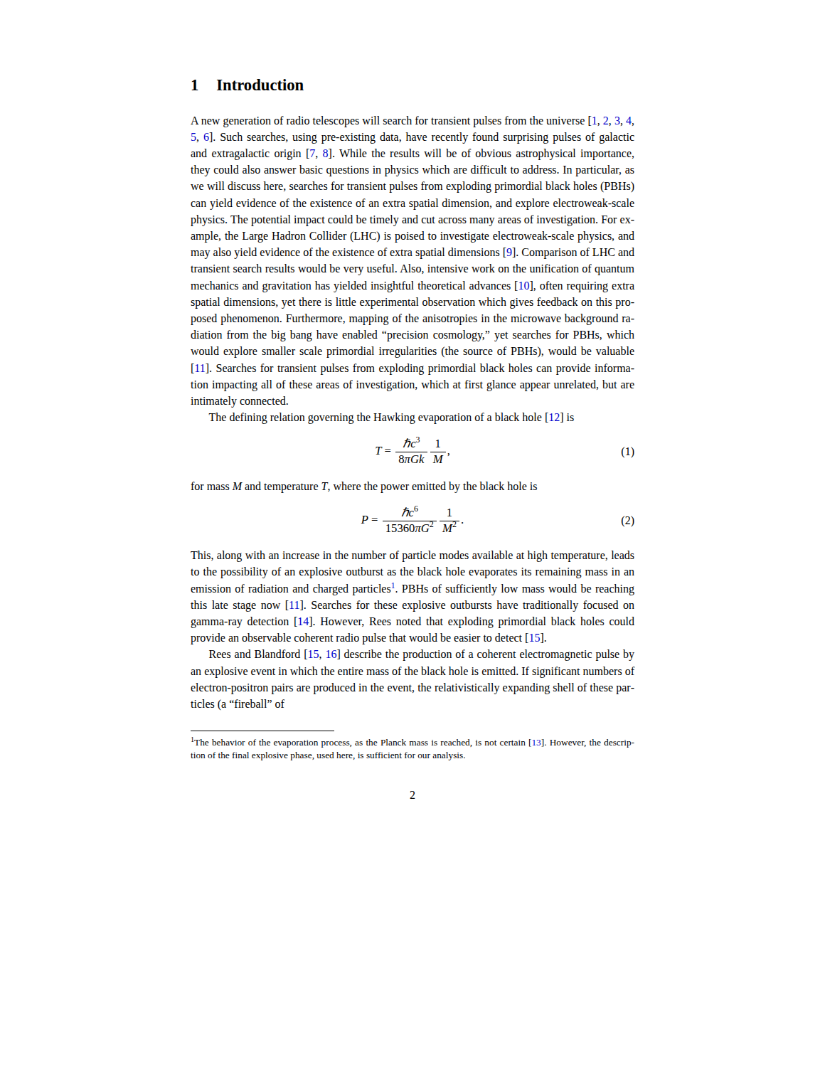1 Introduction
A new generation of radio telescopes will search for transient pulses from the universe [1, 2, 3, 4, 5, 6]. Such searches, using pre-existing data, have recently found surprising pulses of galactic and extragalactic origin [7, 8]. While the results will be of obvious astrophysical importance, they could also answer basic questions in physics which are difficult to address. In particular, as we will discuss here, searches for transient pulses from exploding primordial black holes (PBHs) can yield evidence of the existence of an extra spatial dimension, and explore electroweak-scale physics. The potential impact could be timely and cut across many areas of investigation. For example, the Large Hadron Collider (LHC) is poised to investigate electroweak-scale physics, and may also yield evidence of the existence of extra spatial dimensions [9]. Comparison of LHC and transient search results would be very useful. Also, intensive work on the unification of quantum mechanics and gravitation has yielded insightful theoretical advances [10], often requiring extra spatial dimensions, yet there is little experimental observation which gives feedback on this proposed phenomenon. Furthermore, mapping of the anisotropies in the microwave background radiation from the big bang have enabled “precision cosmology,” yet searches for PBHs, which would explore smaller scale primordial irregularities (the source of PBHs), would be valuable [11]. Searches for transient pulses from exploding primordial black holes can provide information impacting all of these areas of investigation, which at first glance appear unrelated, but are intimately connected.
The defining relation governing the Hawking evaporation of a black hole [12] is
T = ℏc38πGk 1 M, (1)
for mass M and temperature T, where the power emitted by the black hole is
P = ℏc615360πG21 M2. (2)
This, along with an increase in the number of particle modes available at high temperature, leads to the possibility of an explosive outburst as the black hole evaporates its remaining mass in an emission of radiation and charged particles1. PBHs of sufficiently low mass would be reaching this late stage now [11]. Searches for these explosive outbursts have traditionally focused on gamma-ray detection [14]. However, Rees noted that exploding primordial black holes could provide an observable coherent radio pulse that would be easier to detect [15].
Rees and Blandford [15, 16] describe the production of a coherent electromagnetic pulse by an explosive event in which the entire mass of the black hole is emitted. If significant numbers of electron-positron pairs are produced in the event, the relativistically expanding shell of these particles (a “fireball” of
1The behavior of the evaporation process, as the Planck mass is reached, is not certain [13]. However, the description of the final explosive phase, used here, is sufficient for our analysis.
2